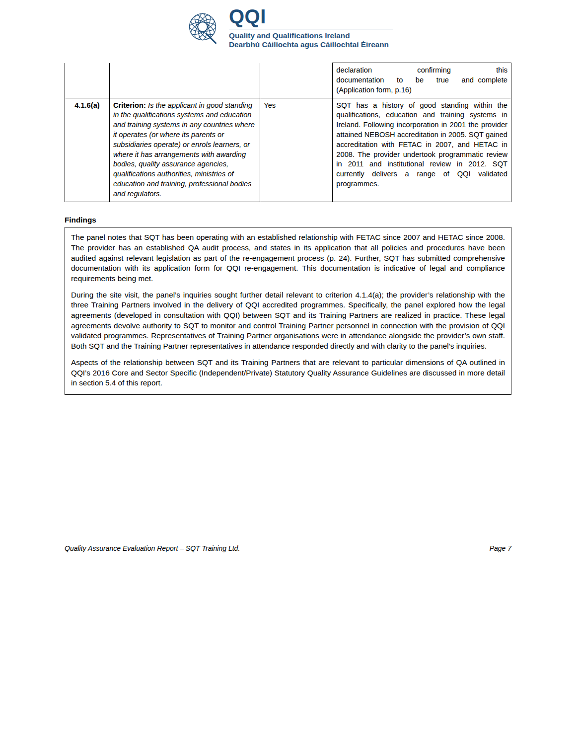QQI
Quality and Qualifications Ireland
Dearbhú Cáilíochta agus Cáilíochtaí Éireann
| | | | declaration confirming this documentation to be true and complete (Application form, p.16) |
| 4.1.6(a) | Criterion: Is the applicant in good standing in the qualifications systems and education and training systems in any countries where it operates (or where its parents or subsidiaries operate) or enrols learners, or where it has arrangements with awarding bodies, quality assurance agencies, qualifications authorities, ministries of education and training, professional bodies and regulators. | Yes | SQT has a history of good standing within the qualifications, education and training systems in Ireland. Following incorporation in 2001 the provider attained NEBOSH accreditation in 2005. SQT gained accreditation with FETAC in 2007, and HETAC in 2008. The provider undertook programmatic review in 2011 and institutional review in 2012. SQT currently delivers a range of QQI validated programmes. |
Findings
The panel notes that SQT has been operating with an established relationship with FETAC since 2007 and HETAC since 2008. The provider has an established QA audit process, and states in its application that all policies and procedures have been audited against relevant legislation as part of the re-engagement process (p. 24). Further, SQT has submitted comprehensive documentation with its application form for QQI re-engagement. This documentation is indicative of legal and compliance requirements being met.
During the site visit, the panel’s inquiries sought further detail relevant to criterion 4.1.4(a); the provider’s relationship with the three Training Partners involved in the delivery of QQI accredited programmes. Specifically, the panel explored how the legal agreements (developed in consultation with QQI) between SQT and its Training Partners are realized in practice. These legal agreements devolve authority to SQT to monitor and control Training Partner personnel in connection with the provision of QQI validated programmes. Representatives of Training Partner organisations were in attendance alongside the provider’s own staff. Both SQT and the Training Partner representatives in attendance responded directly and with clarity to the panel’s inquiries.
Aspects of the relationship between SQT and its Training Partners that are relevant to particular dimensions of QA outlined in QQI’s 2016 Core and Sector Specific (Independent/Private) Statutory Quality Assurance Guidelines are discussed in more detail in section 5.4 of this report.
Quality Assurance Evaluation Report – SQT Training Ltd. Page 7